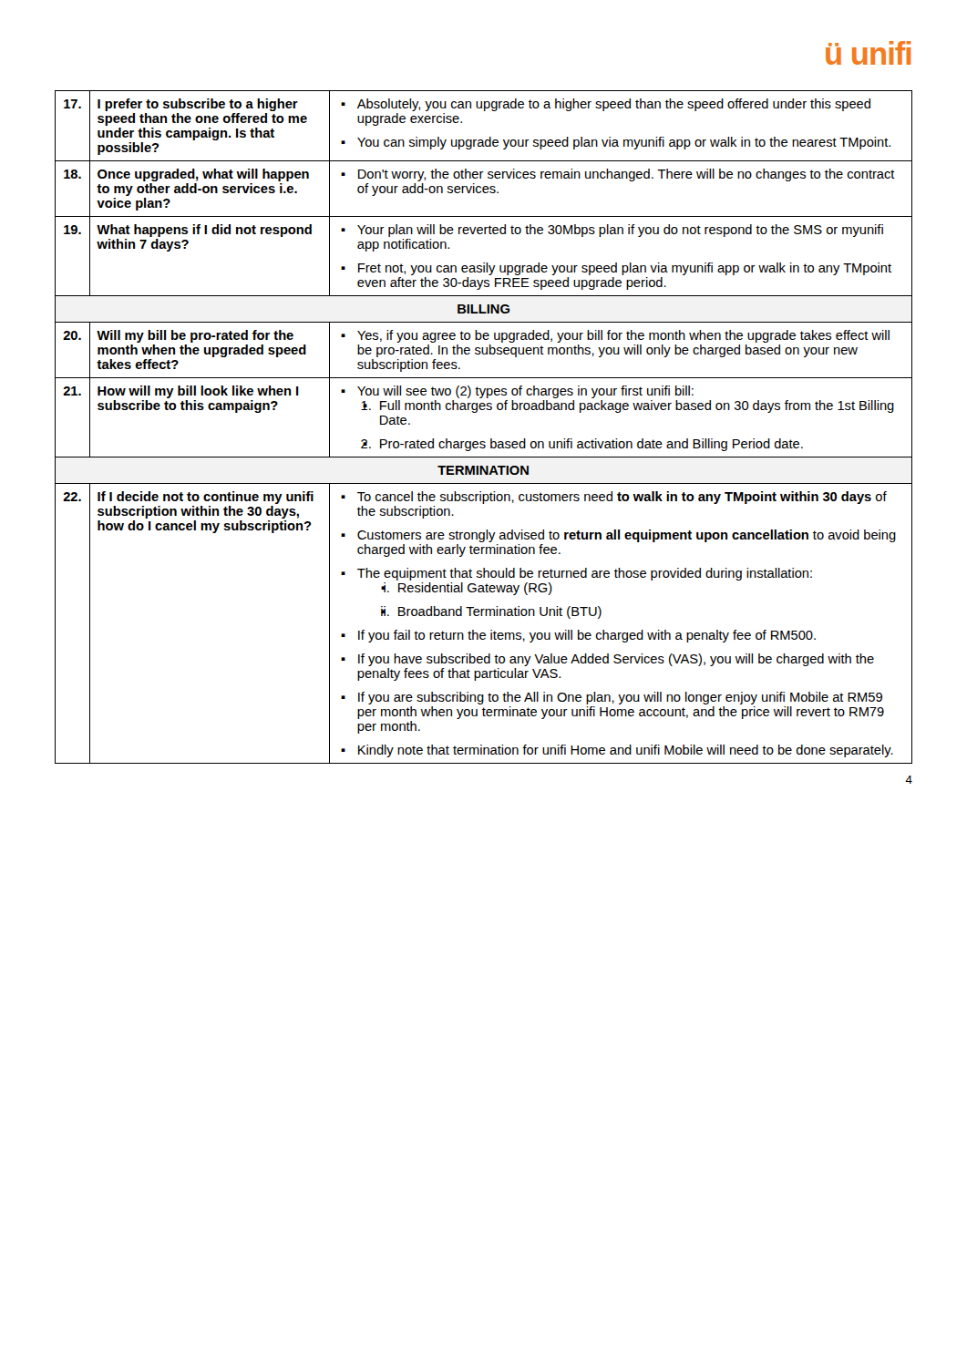ü unifi
| 17. | I prefer to subscribe to a higher speed than the one offered to me under this campaign. Is that possible? | Absolutely, you can upgrade to a higher speed than the speed offered under this speed upgrade exercise. You can simply upgrade your speed plan via myunifi app or walk in to the nearest TMpoint. |
| 18. | Once upgraded, what will happen to my other add-on services i.e. voice plan? | Don't worry, the other services remain unchanged. There will be no changes to the contract of your add-on services. |
| 19. | What happens if I did not respond within 7 days? | Your plan will be reverted to the 30Mbps plan if you do not respond to the SMS or myunifi app notification. Fret not, you can easily upgrade your speed plan via myunifi app or walk in to any TMpoint even after the 30-days FREE speed upgrade period. |
| BILLING |
| 20. | Will my bill be pro-rated for the month when the upgraded speed takes effect? | Yes, if you agree to be upgraded, your bill for the month when the upgrade takes effect will be pro-rated. In the subsequent months, you will only be charged based on your new subscription fees. |
| 21. | How will my bill look like when I subscribe to this campaign? | You will see two (2) types of charges in your first unifi bill: Full month charges of broadband package waiver based on 30 days from the 1st Billing Date. Pro-rated charges based on unifi activation date and Billing Period date. |
| TERMINATION |
| 22. | If I decide not to continue my unifi subscription within the 30 days, how do I cancel my subscription? | To cancel the subscription, customers need to walk in to any TMpoint within 30 days of the subscription. Customers are strongly advised to return all equipment upon cancellation to avoid being charged with early termination fee. The equipment that should be returned are those provided during installation: Residential Gateway (RG) Broadband Termination Unit (BTU) If you fail to return the items, you will be charged with a penalty fee of RM500. If you have subscribed to any Value Added Services (VAS), you will be charged with the penalty fees of that particular VAS. If you are subscribing to the All in One plan, you will no longer enjoy unifi Mobile at RM59 per month when you terminate your unifi Home account, and the price will revert to RM79 per month. Kindly note that termination for unifi Home and unifi Mobile will need to be done separately. |
4